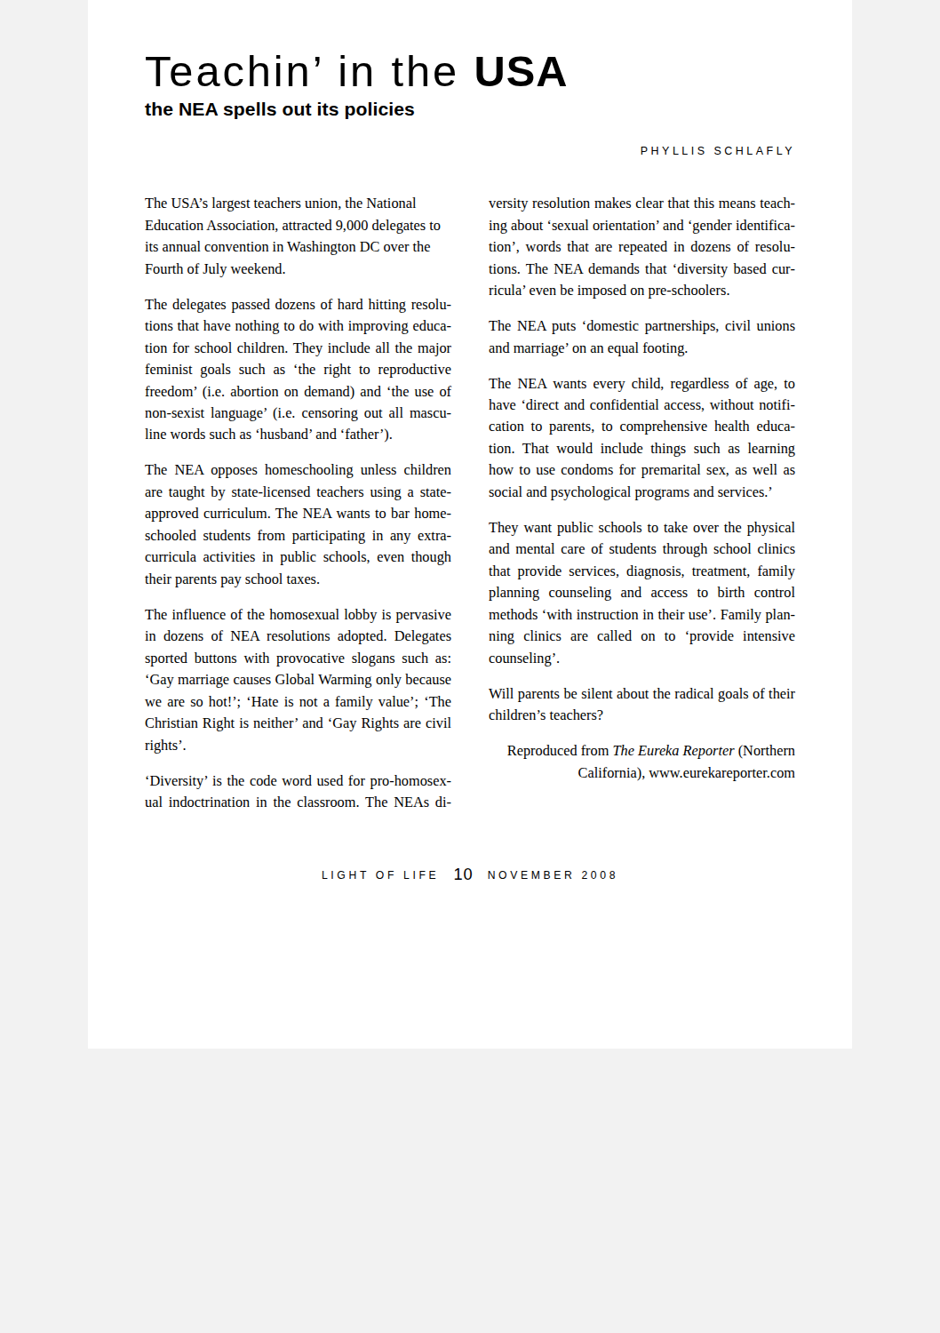Teachin’ in the USA
the NEA spells out its policies
Phyllis Schlafly
The USA’s largest teachers union, the National Education Association, attracted 9,000 delegates to its annual convention in Washington DC over the Fourth of July weekend.
The delegates passed dozens of hard hitting resolutions that have nothing to do with improving education for school children. They include all the major feminist goals such as ‘the right to reproductive freedom’ (i.e. abortion on demand) and ‘the use of non-sexist language’ (i.e. censoring out all masculine words such as ‘husband’ and ‘father’).
The NEA opposes homeschooling unless children are taught by state-licensed teachers using a state-approved curriculum. The NEA wants to bar homeschooled students from participating in any extra-curricula activities in public schools, even though their parents pay school taxes.
The influence of the homosexual lobby is pervasive in dozens of NEA resolutions adopted. Delegates sported buttons with provocative slogans such as: ‘Gay marriage causes Global Warming only because we are so hot!’; ‘Hate is not a family value’; ‘The Christian Right is neither’ and ‘Gay Rights are civil rights’.
‘Diversity’ is the code word used for pro-homosexual indoctrination in the classroom. The NEAs diversity resolution makes clear that this means teaching about ‘sexual orientation’ and ‘gender identification’, words that are repeated in dozens of resolutions. The NEA demands that ‘diversity based curricula’ even be imposed on pre-schoolers.
The NEA puts ‘domestic partnerships, civil unions and marriage’ on an equal footing.
The NEA wants every child, regardless of age, to have ‘direct and confidential access, without notification to parents, to comprehensive health education. That would include things such as learning how to use condoms for premarital sex, as well as social and psychological programs and services.’
They want public schools to take over the physical and mental care of students through school clinics that provide services, diagnosis, treatment, family planning counseling and access to birth control methods ‘with instruction in their use’. Family planning clinics are called on to ‘provide intensive counseling’.
Will parents be silent about the radical goals of their children’s teachers?
Reproduced from The Eureka Reporter (Northern California), www.eurekareporter.com
Light of Life 10 November 2008